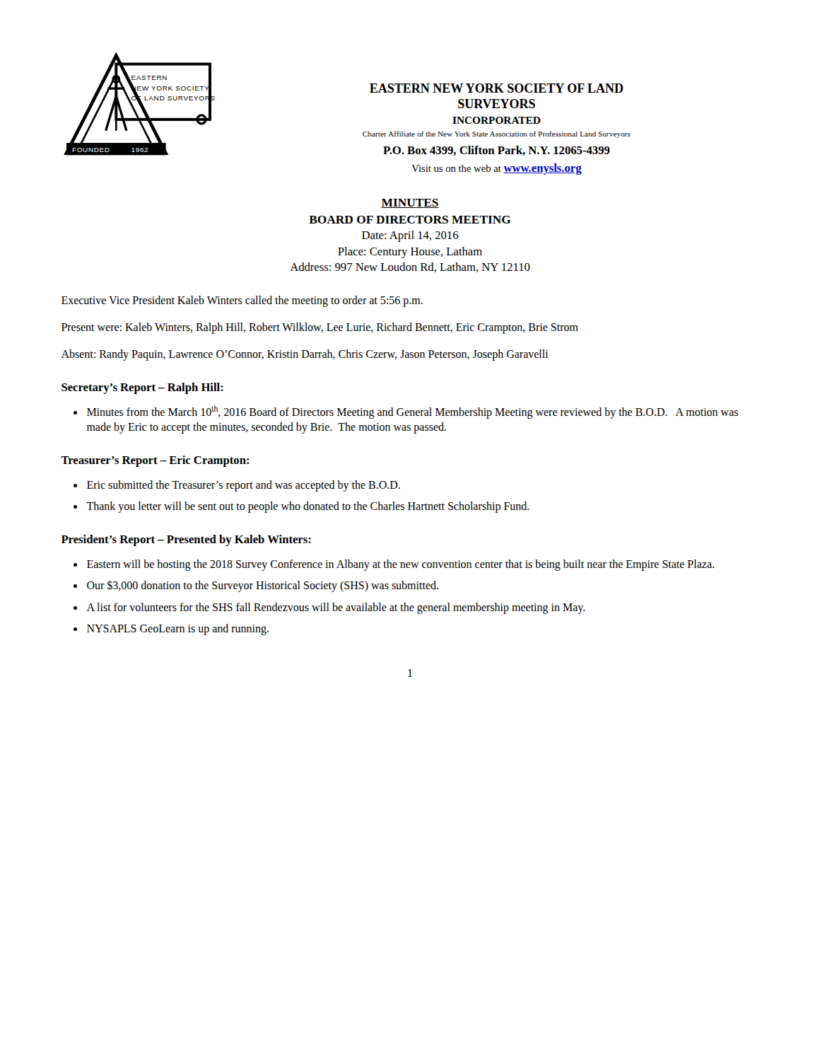EASTERN NEW YORK SOCIETY OF LAND SURVEYORS FOUNDED 1962
EASTERN NEW YORK SOCIETY OF LAND
SURVEYORS
INCORPORATED
Charter Affiliate of the New York State Association of Professional Land Surveyors
P.O. Box 4399, Clifton Park, N.Y. 12065-4399
Visit us on the web at www.enysls.org
MINUTES
BOARD OF DIRECTORS MEETING
Date: April 14, 2016
Place: Century House, Latham
Address: 997 New Loudon Rd, Latham, NY 12110
Executive Vice President Kaleb Winters called the meeting to order at 5:56 p.m.
Present were: Kaleb Winters, Ralph Hill, Robert Wilklow, Lee Lurie, Richard Bennett, Eric Crampton, Brie Strom
Absent: Randy Paquin, Lawrence O’Connor, Kristin Darrah, Chris Czerw, Jason Peterson, Joseph Garavelli
Secretary’s Report – Ralph Hill:
Minutes from the March 10th, 2016 Board of Directors Meeting and General Membership Meeting were reviewed by the B.O.D. A motion was made by Eric to accept the minutes, seconded by Brie. The motion was passed.
Treasurer’s Report – Eric Crampton:
Eric submitted the Treasurer’s report and was accepted by the B.O.D.
Thank you letter will be sent out to people who donated to the Charles Hartnett Scholarship Fund.
President’s Report – Presented by Kaleb Winters:
Eastern will be hosting the 2018 Survey Conference in Albany at the new convention center that is being built near the Empire State Plaza.
Our $3,000 donation to the Surveyor Historical Society (SHS) was submitted.
A list for volunteers for the SHS fall Rendezvous will be available at the general membership meeting in May.
NYSAPLS GeoLearn is up and running.
1